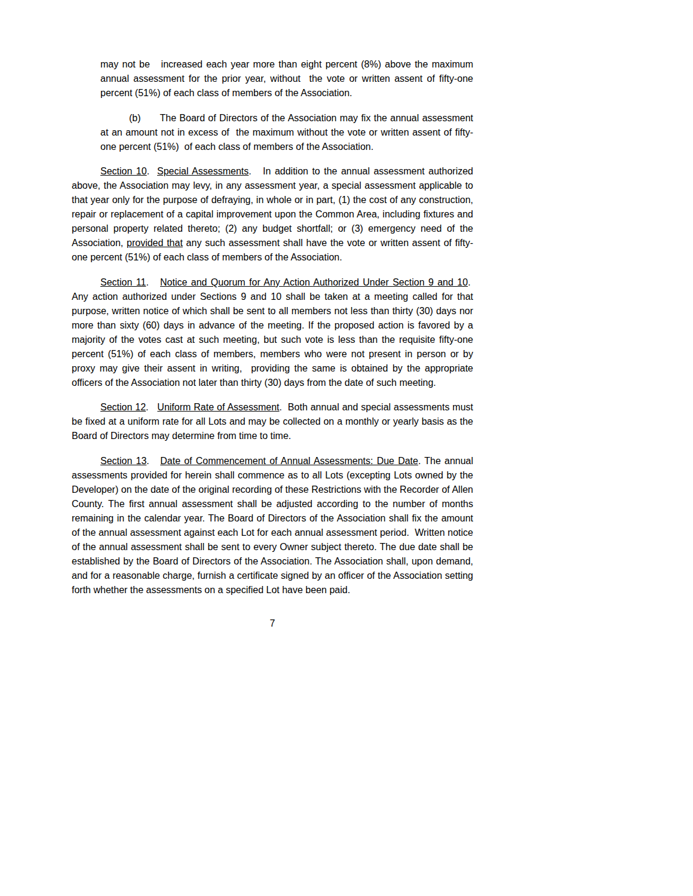may not be increased each year more than eight percent (8%) above the maximum annual assessment for the prior year, without the vote or written assent of fifty-one percent (51%) of each class of members of the Association.
(b) The Board of Directors of the Association may fix the annual assessment at an amount not in excess of the maximum without the vote or written assent of fifty-one percent (51%) of each class of members of the Association.
Section 10. Special Assessments. In addition to the annual assessment authorized above, the Association may levy, in any assessment year, a special assessment applicable to that year only for the purpose of defraying, in whole or in part, (1) the cost of any construction, repair or replacement of a capital improvement upon the Common Area, including fixtures and personal property related thereto; (2) any budget shortfall; or (3) emergency need of the Association, provided that any such assessment shall have the vote or written assent of fifty-one percent (51%) of each class of members of the Association.
Section 11. Notice and Quorum for Any Action Authorized Under Section 9 and 10. Any action authorized under Sections 9 and 10 shall be taken at a meeting called for that purpose, written notice of which shall be sent to all members not less than thirty (30) days nor more than sixty (60) days in advance of the meeting. If the proposed action is favored by a majority of the votes cast at such meeting, but such vote is less than the requisite fifty-one percent (51%) of each class of members, members who were not present in person or by proxy may give their assent in writing, providing the same is obtained by the appropriate officers of the Association not later than thirty (30) days from the date of such meeting.
Section 12. Uniform Rate of Assessment. Both annual and special assessments must be fixed at a uniform rate for all Lots and may be collected on a monthly or yearly basis as the Board of Directors may determine from time to time.
Section 13. Date of Commencement of Annual Assessments: Due Date. The annual assessments provided for herein shall commence as to all Lots (excepting Lots owned by the Developer) on the date of the original recording of these Restrictions with the Recorder of Allen County. The first annual assessment shall be adjusted according to the number of months remaining in the calendar year. The Board of Directors of the Association shall fix the amount of the annual assessment against each Lot for each annual assessment period. Written notice of the annual assessment shall be sent to every Owner subject thereto. The due date shall be established by the Board of Directors of the Association. The Association shall, upon demand, and for a reasonable charge, furnish a certificate signed by an officer of the Association setting forth whether the assessments on a specified Lot have been paid.
7